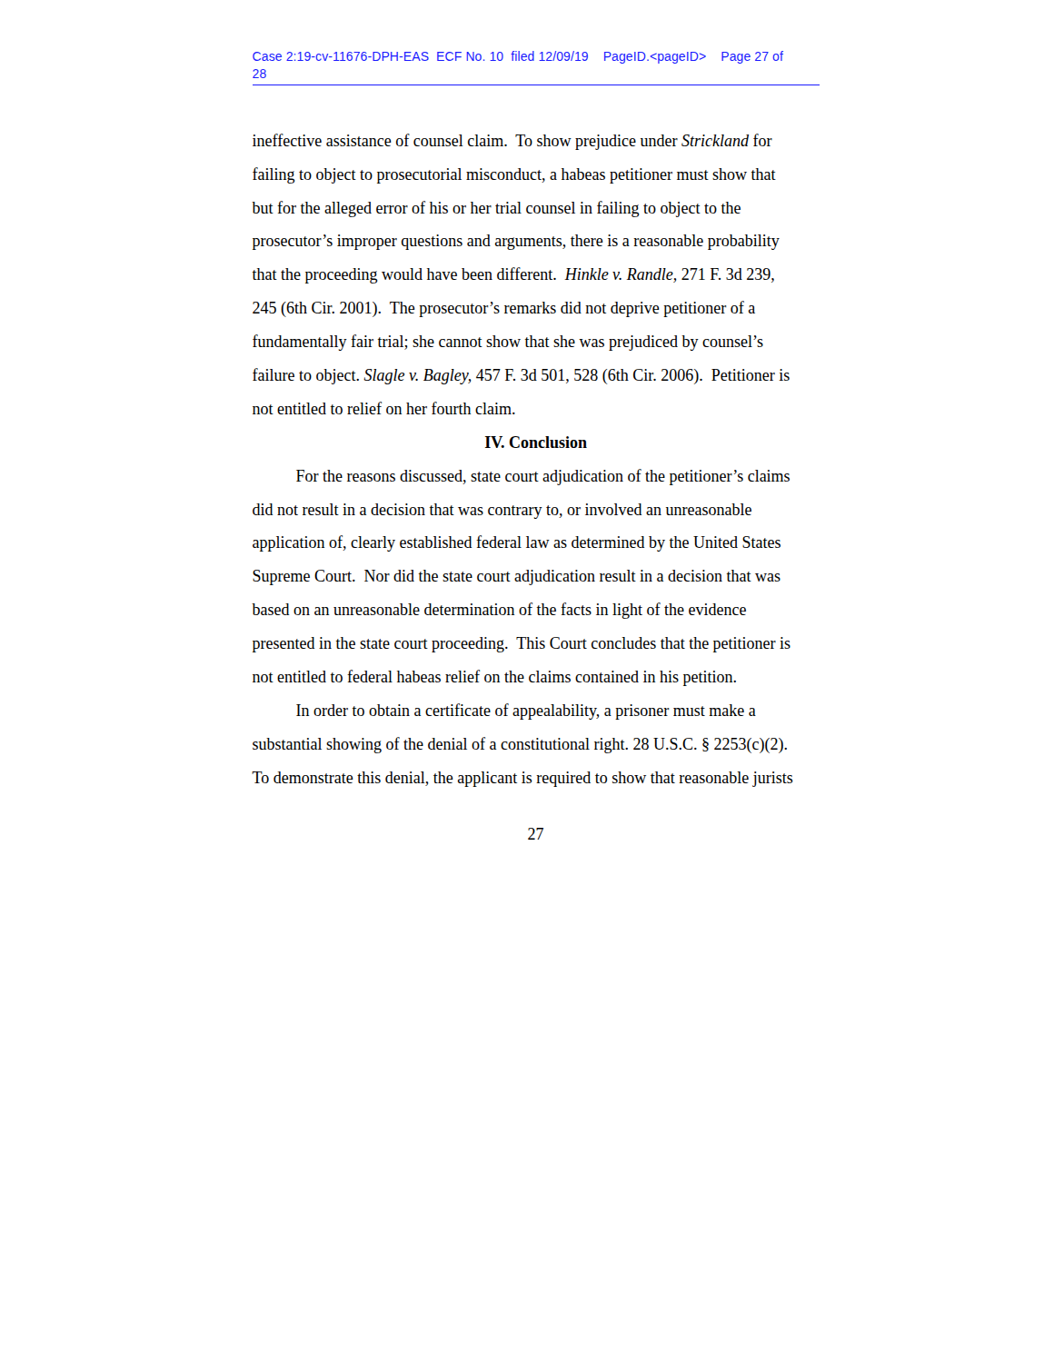Case 2:19-cv-11676-DPH-EAS ECF No. 10 filed 12/09/19 PageID.<pageID> Page 27 of
28
ineffective assistance of counsel claim. To show prejudice under Strickland for
failing to object to prosecutorial misconduct, a habeas petitioner must show that
but for the alleged error of his or her trial counsel in failing to object to the
prosecutor’s improper questions and arguments, there is a reasonable probability
that the proceeding would have been different. Hinkle v. Randle, 271 F. 3d 239,
245 (6th Cir. 2001). The prosecutor’s remarks did not deprive petitioner of a
fundamentally fair trial; she cannot show that she was prejudiced by counsel’s
failure to object. Slagle v. Bagley, 457 F. 3d 501, 528 (6th Cir. 2006). Petitioner is
not entitled to relief on her fourth claim.
IV. Conclusion
For the reasons discussed, state court adjudication of the petitioner’s claims
did not result in a decision that was contrary to, or involved an unreasonable
application of, clearly established federal law as determined by the United States
Supreme Court. Nor did the state court adjudication result in a decision that was
based on an unreasonable determination of the facts in light of the evidence
presented in the state court proceeding. This Court concludes that the petitioner is
not entitled to federal habeas relief on the claims contained in his petition.
In order to obtain a certificate of appealability, a prisoner must make a
substantial showing of the denial of a constitutional right. 28 U.S.C. § 2253(c)(2).
To demonstrate this denial, the applicant is required to show that reasonable jurists
27